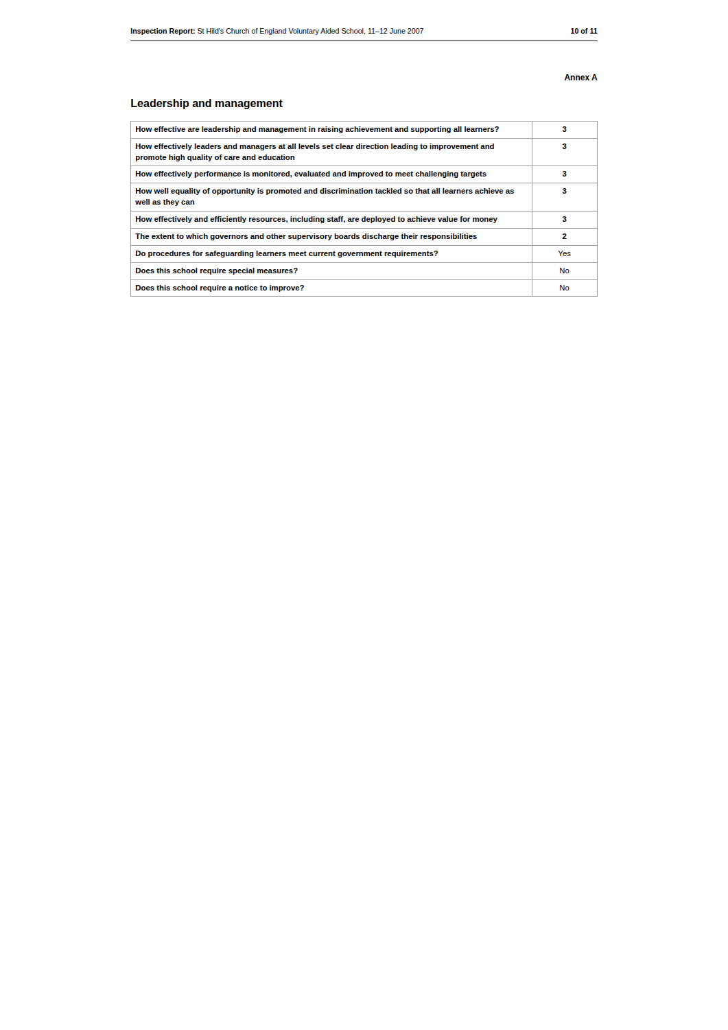Inspection Report: St Hild's Church of England Voluntary Aided School, 11–12 June 2007
10 of 11
Annex A
Leadership and management
| How effective are leadership and management in raising achievement and supporting all learners? | 3 |
| How effectively leaders and managers at all levels set clear direction leading to improvement and promote high quality of care and education | 3 |
| How effectively performance is monitored, evaluated and improved to meet challenging targets | 3 |
| How well equality of opportunity is promoted and discrimination tackled so that all learners achieve as well as they can | 3 |
| How effectively and efficiently resources, including staff, are deployed to achieve value for money | 3 |
| The extent to which governors and other supervisory boards discharge their responsibilities | 2 |
| Do procedures for safeguarding learners meet current government requirements? | Yes |
| Does this school require special measures? | No |
| Does this school require a notice to improve? | No |